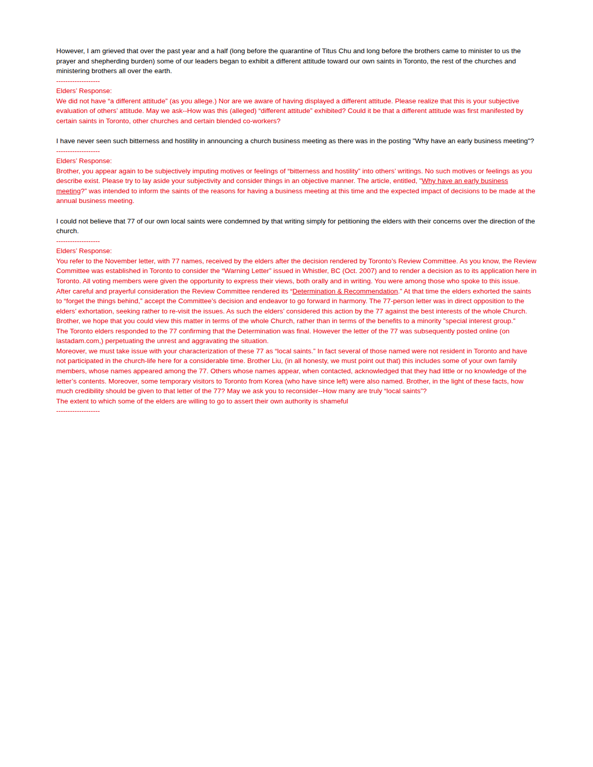However, I am grieved that over the past year and a half (long before the quarantine of Titus Chu and long before the brothers came to minister to us the prayer and shepherding burden) some of our leaders began to exhibit a different attitude toward our own saints in Toronto, the rest of the churches and ministering brothers all over the earth.
-------------------
Elders’ Response:
We did not have “a different attitude” (as you allege.) Nor are we aware of having displayed a different attitude. Please realize that this is your subjective evaluation of others’ attitude. May we ask--How was this (alleged) “different attitude” exhibited? Could it be that a different attitude was first manifested by certain saints in Toronto, other churches and certain blended co-workers?
I have never seen such bitterness and hostility in announcing a church business meeting as there was in the posting "Why have an early business meeting"?
-------------------
Elders’ Response:
Brother, you appear again to be subjectively imputing motives or feelings of “bitterness and hostility” into others’ writings. No such motives or feelings as you describe exist. Please try to lay aside your subjectivity and consider things in an objective manner. The article, entitled, "Why have an early business meeting?” was intended to inform the saints of the reasons for having a business meeting at this time and the expected impact of decisions to be made at the annual business meeting.
I could not believe that 77 of our own local saints were condemned by that writing simply for petitioning the elders with their concerns over the direction of the church.
-------------------
Elders’ Response:
You refer to the November letter, with 77 names, received by the elders after the decision rendered by Toronto’s Review Committee. As you know, the Review Committee was established in Toronto to consider the “Warning Letter” issued in Whistler, BC (Oct. 2007) and to render a decision as to its application here in Toronto. All voting members were given the opportunity to express their views, both orally and in writing. You were among those who spoke to this issue.
After careful and prayerful consideration the Review Committee rendered its “Determination & Recommendation.” At that time the elders exhorted the saints to “forget the things behind,” accept the Committee’s decision and endeavor to go forward in harmony. The 77-person letter was in direct opposition to the elders’ exhortation, seeking rather to re-visit the issues. As such the elders’ considered this action by the 77 against the best interests of the whole Church. Brother, we hope that you could view this matter in terms of the whole Church, rather than in terms of the benefits to a minority ”special interest group.”
The Toronto elders responded to the 77 confirming that the Determination was final. However the letter of the 77 was subsequently posted online (on lastadam.com,) perpetuating the unrest and aggravating the situation.
Moreover, we must take issue with your characterization of these 77 as “local saints.” In fact several of those named were not resident in Toronto and have not participated in the church-life here for a considerable time. Brother Liu, (in all honesty, we must point out that) this includes some of your own family members, whose names appeared among the 77. Others whose names appear, when contacted, acknowledged that they had little or no knowledge of the letter’s contents. Moreover, some temporary visitors to Toronto from Korea (who have since left) were also named. Brother, in the light of these facts, how much credibility should be given to that letter of the 77? May we ask you to reconsider--How many are truly “local saints”?
The extent to which some of the elders are willing to go to assert their own authority is shameful
-------------------